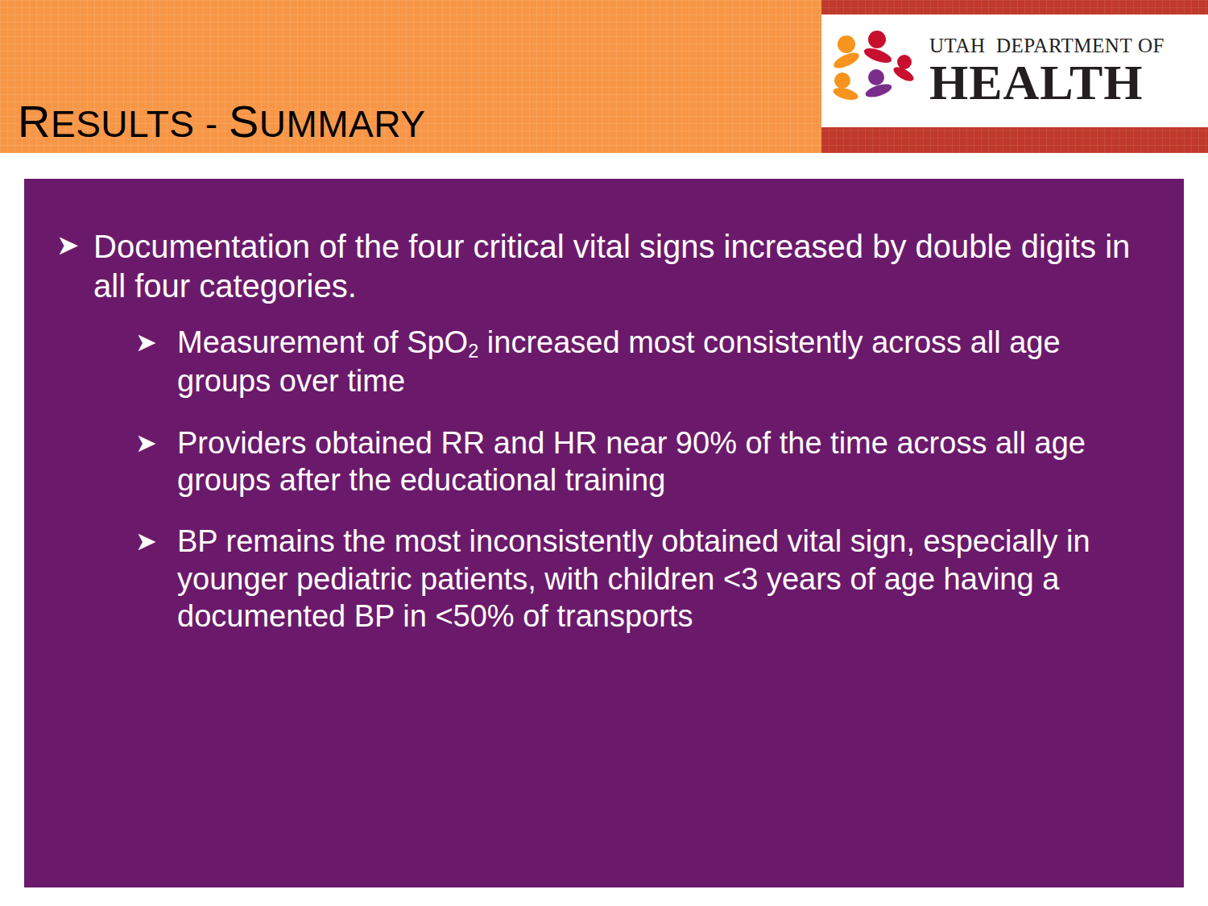UTAH DEPARTMENT OF
HEALTH
RESULTS - SUMMARY
Documentation of the four critical vital signs increased by double digits in all four categories.
Measurement of SpO2 increased most consistently across all age groups over time
Providers obtained RR and HR near 90% of the time across all age groups after the educational training
BP remains the most inconsistently obtained vital sign, especially in younger pediatric patients, with children <3 years of age having a documented BP in <50% of transports